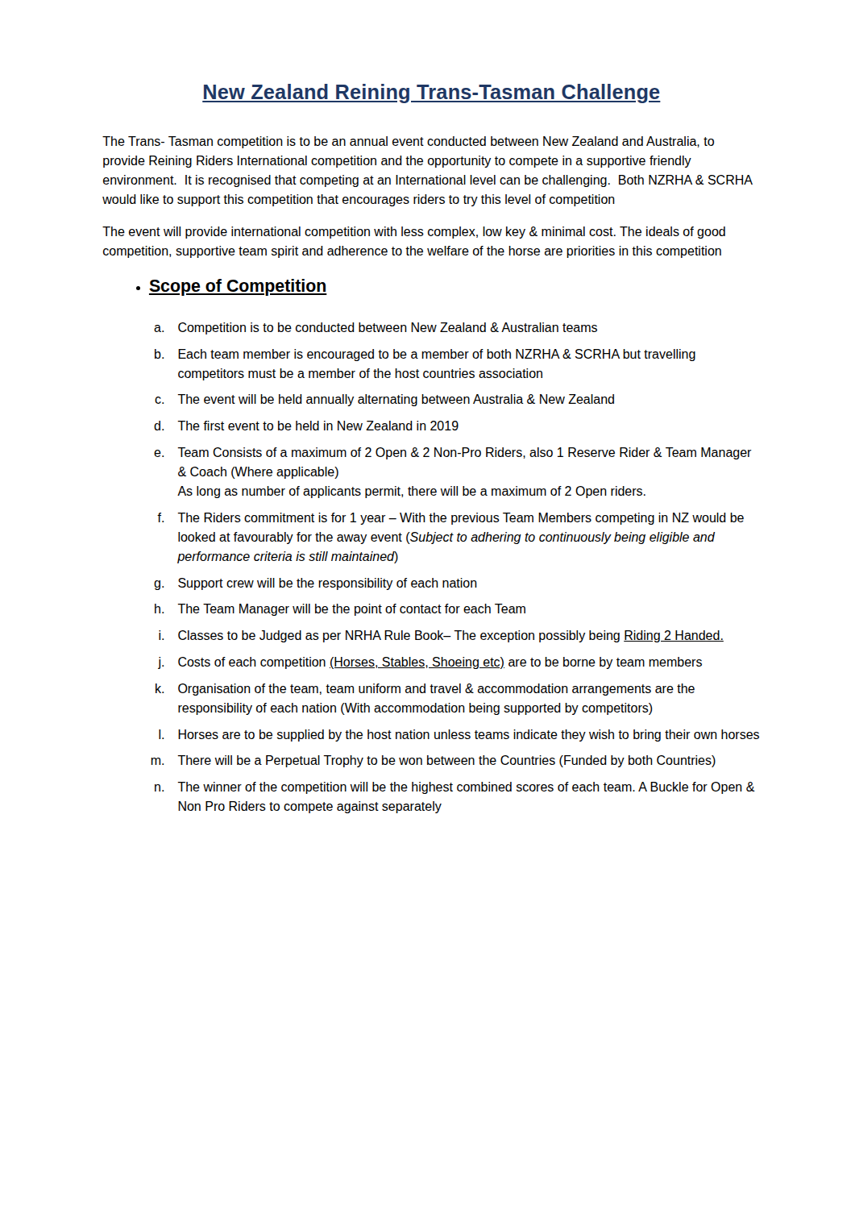New Zealand Reining Trans-Tasman Challenge
The Trans- Tasman competition is to be an annual event conducted between New Zealand and Australia, to provide Reining Riders International competition and the opportunity to compete in a supportive friendly environment. It is recognised that competing at an International level can be challenging. Both NZRHA & SCRHA would like to support this competition that encourages riders to try this level of competition
The event will provide international competition with less complex, low key & minimal cost. The ideals of good competition, supportive team spirit and adherence to the welfare of the horse are priorities in this competition
Scope of Competition
Competition is to be conducted between New Zealand & Australian teams
Each team member is encouraged to be a member of both NZRHA & SCRHA but travelling competitors must be a member of the host countries association
The event will be held annually alternating between Australia & New Zealand
The first event to be held in New Zealand in 2019
Team Consists of a maximum of 2 Open & 2 Non-Pro Riders, also 1 Reserve Rider & Team Manager & Coach (Where applicable)
As long as number of applicants permit, there will be a maximum of 2 Open riders.
The Riders commitment is for 1 year – With the previous Team Members competing in NZ would be looked at favourably for the away event (Subject to adhering to continuously being eligible and performance criteria is still maintained)
Support crew will be the responsibility of each nation
The Team Manager will be the point of contact for each Team
Classes to be Judged as per NRHA Rule Book– The exception possibly being Riding 2 Handed.
Costs of each competition (Horses, Stables, Shoeing etc) are to be borne by team members
Organisation of the team, team uniform and travel & accommodation arrangements are the responsibility of each nation (With accommodation being supported by competitors)
Horses are to be supplied by the host nation unless teams indicate they wish to bring their own horses
There will be a Perpetual Trophy to be won between the Countries (Funded by both Countries)
The winner of the competition will be the highest combined scores of each team. A Buckle for Open & Non Pro Riders to compete against separately